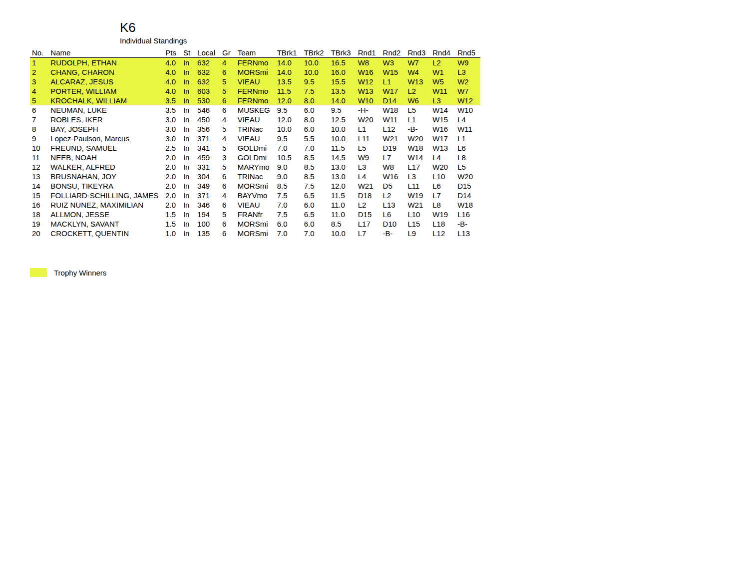K6
Individual Standings
| No. | Name | Pts | St | Local | Gr | Team | TBrk1 | TBrk2 | TBrk3 | Rnd1 | Rnd2 | Rnd3 | Rnd4 | Rnd5 |
| --- | --- | --- | --- | --- | --- | --- | --- | --- | --- | --- | --- | --- | --- | --- |
| 1 | RUDOLPH, ETHAN | 4.0 | In | 632 | 4 | FERNmo | 14.0 | 10.0 | 16.5 | W8 | W3 | W7 | L2 | W9 |
| 2 | CHANG, CHARON | 4.0 | In | 632 | 6 | MORSmi | 14.0 | 10.0 | 16.0 | W16 | W15 | W4 | W1 | L3 |
| 3 | ALCARAZ, JESUS | 4.0 | In | 632 | 5 | VIEAU | 13.5 | 9.5 | 15.5 | W12 | L1 | W13 | W5 | W2 |
| 4 | PORTER, WILLIAM | 4.0 | In | 603 | 5 | FERNmo | 11.5 | 7.5 | 13.5 | W13 | W17 | L2 | W11 | W7 |
| 5 | KROCHALK, WILLIAM | 3.5 | In | 530 | 6 | FERNmo | 12.0 | 8.0 | 14.0 | W10 | D14 | W6 | L3 | W12 |
| 6 | NEUMAN, LUKE | 3.5 | In | 546 | 6 | MUSKEG | 9.5 | 6.0 | 9.5 | -H- | W18 | L5 | W14 | W10 |
| 7 | ROBLES, IKER | 3.0 | In | 450 | 4 | VIEAU | 12.0 | 8.0 | 12.5 | W20 | W11 | L1 | W15 | L4 |
| 8 | BAY, JOSEPH | 3.0 | In | 356 | 5 | TRINac | 10.0 | 6.0 | 10.0 | L1 | L12 | -B- | W16 | W11 |
| 9 | Lopez-Paulson, Marcus | 3.0 | In | 371 | 4 | VIEAU | 9.5 | 5.5 | 10.0 | L11 | W21 | W20 | W17 | L1 |
| 10 | FREUND, SAMUEL | 2.5 | In | 341 | 5 | GOLDmi | 7.0 | 7.0 | 11.5 | L5 | D19 | W18 | W13 | L6 |
| 11 | NEEB, NOAH | 2.0 | In | 459 | 3 | GOLDmi | 10.5 | 8.5 | 14.5 | W9 | L7 | W14 | L4 | L8 |
| 12 | WALKER, ALFRED | 2.0 | In | 331 | 5 | MARYmo | 9.0 | 8.5 | 13.0 | L3 | W8 | L17 | W20 | L5 |
| 13 | BRUSNAHAN, JOY | 2.0 | In | 304 | 6 | TRINac | 9.0 | 8.5 | 13.0 | L4 | W16 | L3 | L10 | W20 |
| 14 | BONSU, TIKEYRA | 2.0 | In | 349 | 6 | MORSmi | 8.5 | 7.5 | 12.0 | W21 | D5 | L11 | L6 | D15 |
| 15 | FOLLIARD-SCHILLING, JAMES | 2.0 | In | 371 | 4 | BAYVmo | 7.5 | 6.5 | 11.5 | D18 | L2 | W19 | L7 | D14 |
| 16 | RUIZ NUNEZ, MAXIMILIAN | 2.0 | In | 346 | 6 | VIEAU | 7.0 | 6.0 | 11.0 | L2 | L13 | W21 | L8 | W18 |
| 18 | ALLMON, JESSE | 1.5 | In | 194 | 5 | FRANfr | 7.5 | 6.5 | 11.0 | D15 | L6 | L10 | W19 | L16 |
| 19 | MACKLYN, SAVANT | 1.5 | In | 100 | 6 | MORSmi | 6.0 | 6.0 | 8.5 | L17 | D10 | L15 | L18 | -B- |
| 20 | CROCKETT, QUENTIN | 1.0 | In | 135 | 6 | MORSmi | 7.0 | 7.0 | 10.0 | L7 | -B- | L9 | L12 | L13 |
Trophy Winners